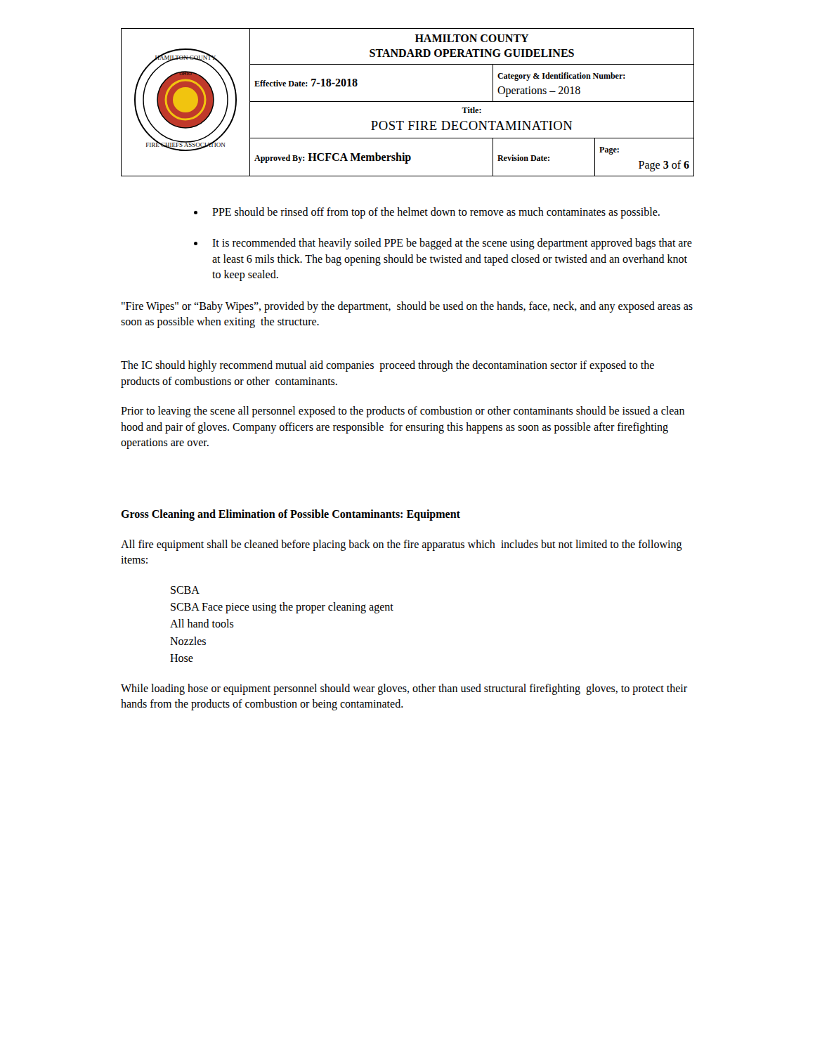| | HAMILTON COUNTY STANDARD OPERATING GUIDELINES |
| Effective Date: 7-18-2018 | Category & Identification Number: Operations – 2018 |
| Title: POST FIRE DECONTAMINATION |
| Approved By: HCFCA Membership | Revision Date: | Page: Page 3 of 6 |
PPE should be rinsed off from top of the helmet down to remove as much contaminates as possible.
It is recommended that heavily soiled PPE be bagged at the scene using department approved bags that are at least 6 mils thick. The bag opening should be twisted and taped closed or twisted and an overhand knot to keep sealed.
"Fire Wipes" or “Baby Wipes”, provided by the department, should be used on the hands, face, neck, and any exposed areas as soon as possible when exiting the structure.
The IC should highly recommend mutual aid companies proceed through the decontamination sector if exposed to the products of combustions or other contaminants.
Prior to leaving the scene all personnel exposed to the products of combustion or other contaminants should be issued a clean hood and pair of gloves. Company officers are responsible for ensuring this happens as soon as possible after firefighting operations are over.
Gross Cleaning and Elimination of Possible Contaminants: Equipment
All fire equipment shall be cleaned before placing back on the fire apparatus which includes but not limited to the following items:
SCBA
SCBA Face piece using the proper cleaning agent
All hand tools
Nozzles
Hose
While loading hose or equipment personnel should wear gloves, other than used structural firefighting gloves, to protect their hands from the products of combustion or being contaminated.